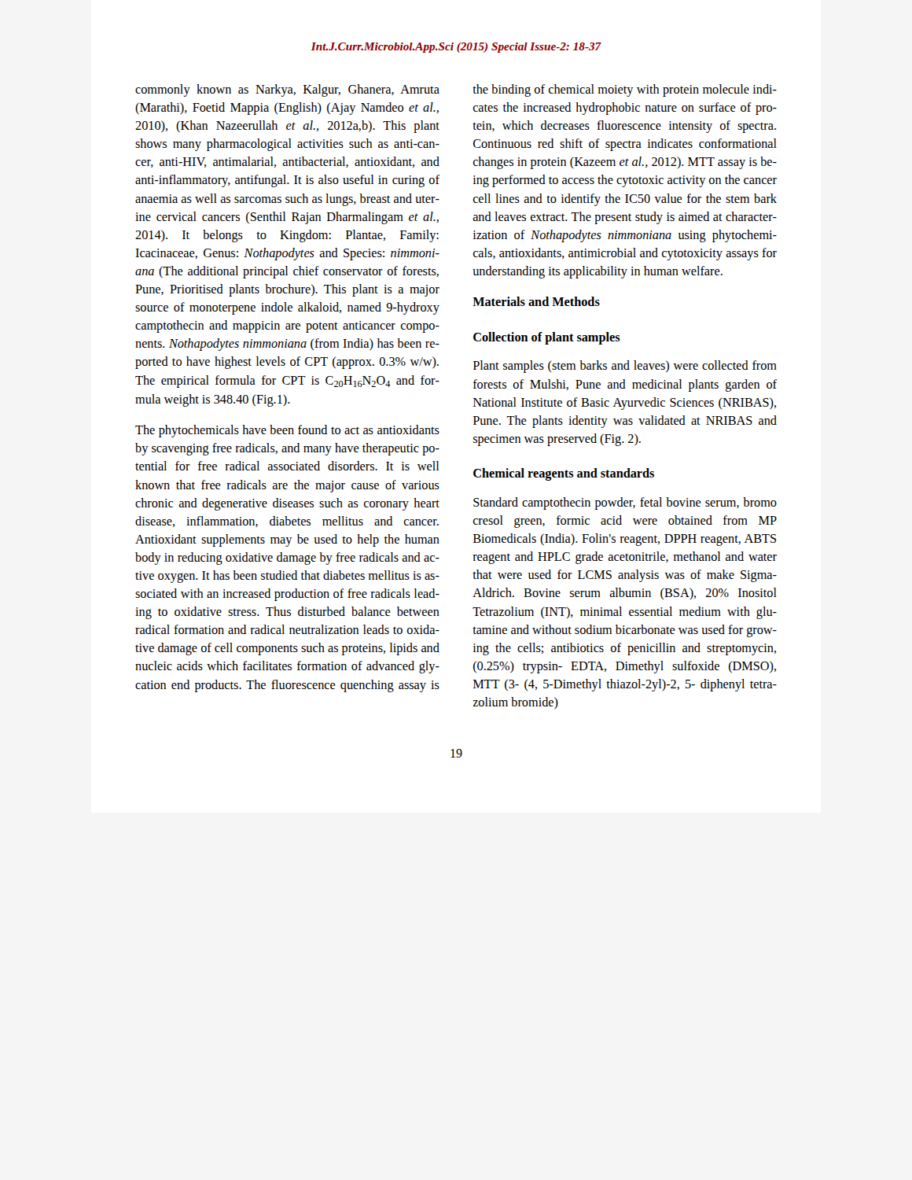Int.J.Curr.Microbiol.App.Sci (2015) Special Issue-2: 18-37
commonly known as Narkya, Kalgur, Ghanera, Amruta (Marathi), Foetid Mappia (English) (Ajay Namdeo et al., 2010), (Khan Nazeerullah et al., 2012a,b). This plant shows many pharmacological activities such as anti-cancer, anti-HIV, antimalarial, antibacterial, antioxidant, and anti-inflammatory, antifungal. It is also useful in curing of anaemia as well as sarcomas such as lungs, breast and uterine cervical cancers (Senthil Rajan Dharmalingam et al., 2014). It belongs to Kingdom: Plantae, Family: Icacinaceae, Genus: Nothapodytes and Species: nimmoniana (The additional principal chief conservator of forests, Pune, Prioritised plants brochure). This plant is a major source of monoterpene indole alkaloid, named 9-hydroxy camptothecin and mappicin are potent anticancer components. Nothapodytes nimmoniana (from India) has been reported to have highest levels of CPT (approx. 0.3% w/w). The empirical formula for CPT is C20H16N2O4 and formula weight is 348.40 (Fig.1).
The phytochemicals have been found to act as antioxidants by scavenging free radicals, and many have therapeutic potential for free radical associated disorders. It is well known that free radicals are the major cause of various chronic and degenerative diseases such as coronary heart disease, inflammation, diabetes mellitus and cancer. Antioxidant supplements may be used to help the human body in reducing oxidative damage by free radicals and active oxygen. It has been studied that diabetes mellitus is associated with an increased production of free radicals leading to oxidative stress. Thus disturbed balance between radical formation and radical neutralization leads to oxidative damage of cell components such as proteins, lipids and nucleic acids which facilitates formation of advanced glycation end products. The fluorescence quenching assay is the binding of chemical moiety with protein molecule indicates the increased hydrophobic nature on surface of protein, which decreases fluorescence intensity of spectra. Continuous red shift of spectra indicates conformational changes in protein (Kazeem et al., 2012). MTT assay is being performed to access the cytotoxic activity on the cancer cell lines and to identify the IC50 value for the stem bark and leaves extract. The present study is aimed at characterization of Nothapodytes nimmoniana using phytochemicals, antioxidants, antimicrobial and cytotoxicity assays for understanding its applicability in human welfare.
Materials and Methods
Collection of plant samples
Plant samples (stem barks and leaves) were collected from forests of Mulshi, Pune and medicinal plants garden of National Institute of Basic Ayurvedic Sciences (NRIBAS), Pune. The plants identity was validated at NRIBAS and specimen was preserved (Fig. 2).
Chemical reagents and standards
Standard camptothecin powder, fetal bovine serum, bromo cresol green, formic acid were obtained from MP Biomedicals (India). Folin's reagent, DPPH reagent, ABTS reagent and HPLC grade acetonitrile, methanol and water that were used for LCMS analysis was of make Sigma-Aldrich. Bovine serum albumin (BSA), 20% Inositol Tetrazolium (INT), minimal essential medium with glutamine and without sodium bicarbonate was used for growing the cells; antibiotics of penicillin and streptomycin, (0.25%) trypsin- EDTA, Dimethyl sulfoxide (DMSO), MTT (3- (4, 5-Dimethyl thiazol-2yl)-2, 5- diphenyl tetrazolium bromide)
19